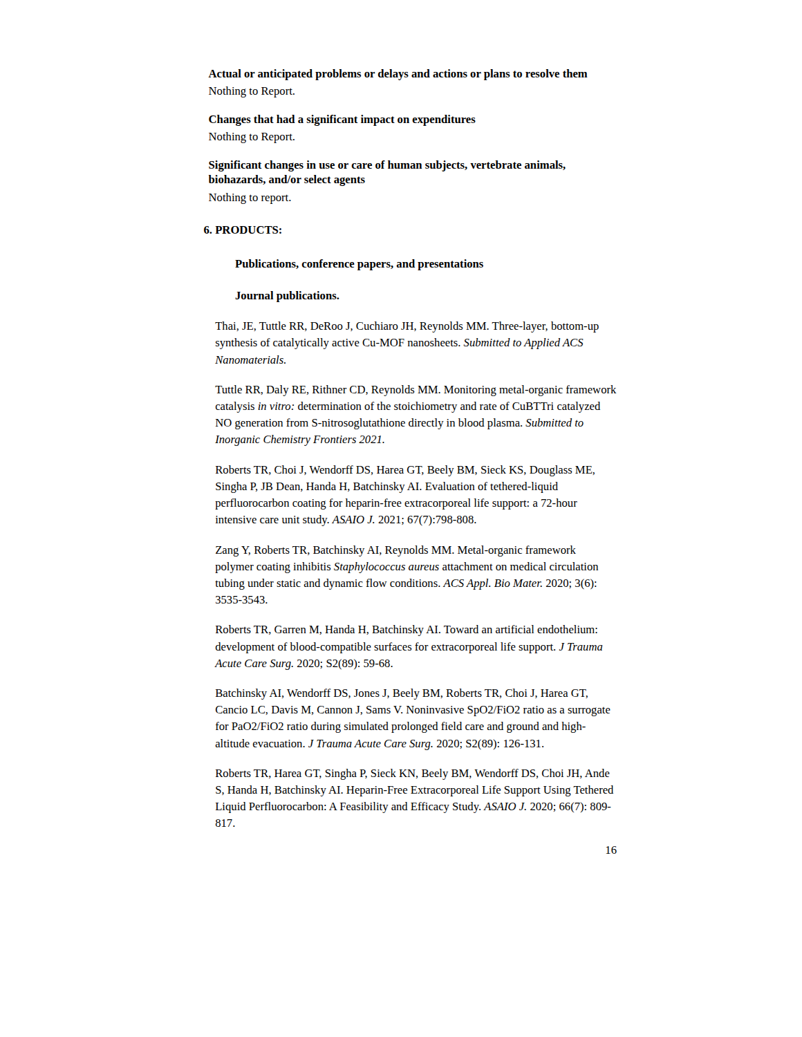Actual or anticipated problems or delays and actions or plans to resolve them
Nothing to Report.
Changes that had a significant impact on expenditures
Nothing to Report.
Significant changes in use or care of human subjects, vertebrate animals, biohazards, and/or select agents
Nothing to report.
PRODUCTS:
Publications, conference papers, and presentations
Journal publications.
Thai, JE, Tuttle RR, DeRoo J, Cuchiaro JH, Reynolds MM. Three-layer, bottom-up synthesis of catalytically active Cu-MOF nanosheets. Submitted to Applied ACS Nanomaterials.
Tuttle RR, Daly RE, Rithner CD, Reynolds MM. Monitoring metal-organic framework catalysis in vitro: determination of the stoichiometry and rate of CuBTTri catalyzed NO generation from S-nitrosoglutathione directly in blood plasma. Submitted to Inorganic Chemistry Frontiers 2021.
Roberts TR, Choi J, Wendorff DS, Harea GT, Beely BM, Sieck KS, Douglass ME, Singha P, JB Dean, Handa H, Batchinsky AI. Evaluation of tethered-liquid perfluorocarbon coating for heparin-free extracorporeal life support: a 72-hour intensive care unit study. ASAIO J. 2021; 67(7):798-808.
Zang Y, Roberts TR, Batchinsky AI, Reynolds MM. Metal-organic framework polymer coating inhibitis Staphylococcus aureus attachment on medical circulation tubing under static and dynamic flow conditions. ACS Appl. Bio Mater. 2020; 3(6): 3535-3543.
Roberts TR, Garren M, Handa H, Batchinsky AI. Toward an artificial endothelium: development of blood-compatible surfaces for extracorporeal life support. J Trauma Acute Care Surg. 2020; S2(89): 59-68.
Batchinsky AI, Wendorff DS, Jones J, Beely BM, Roberts TR, Choi J, Harea GT, Cancio LC, Davis M, Cannon J, Sams V. Noninvasive SpO2/FiO2 ratio as a surrogate for PaO2/FiO2 ratio during simulated prolonged field care and ground and high-altitude evacuation. J Trauma Acute Care Surg. 2020; S2(89): 126-131.
Roberts TR, Harea GT, Singha P, Sieck KN, Beely BM, Wendorff DS, Choi JH, Ande S, Handa H, Batchinsky AI. Heparin-Free Extracorporeal Life Support Using Tethered Liquid Perfluorocarbon: A Feasibility and Efficacy Study. ASAIO J. 2020; 66(7): 809-817.
16